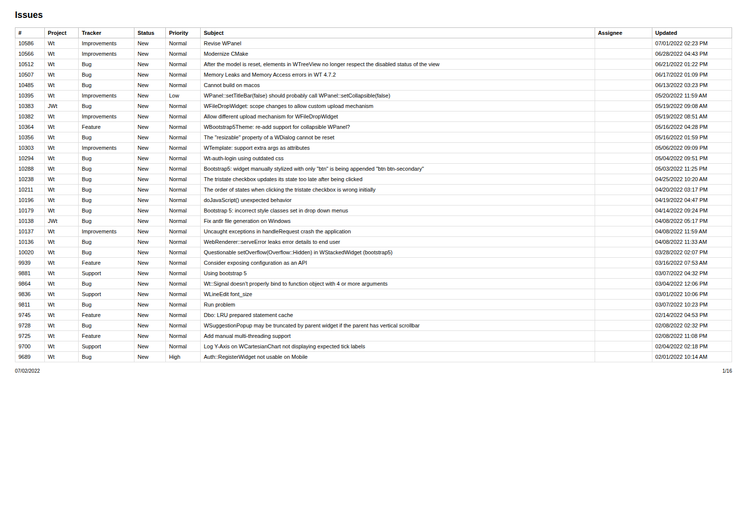Issues
| # | Project | Tracker | Status | Priority | Subject | Assignee | Updated |
| --- | --- | --- | --- | --- | --- | --- | --- |
| 10586 | Wt | Improvements | New | Normal | Revise WPanel | | 07/01/2022 02:23 PM |
| 10566 | Wt | Improvements | New | Normal | Modernize CMake | | 06/28/2022 04:43 PM |
| 10512 | Wt | Bug | New | Normal | After the model is reset, elements in WTreeView no longer respect the disabled status of the view | | 06/21/2022 01:22 PM |
| 10507 | Wt | Bug | New | Normal | Memory Leaks and Memory Access errors in WT 4.7.2 | | 06/17/2022 01:09 PM |
| 10485 | Wt | Bug | New | Normal | Cannot build on macos | | 06/13/2022 03:23 PM |
| 10395 | Wt | Improvements | New | Low | WPanel::setTitleBar(false) should probably call WPanel::setCollapsible(false) | | 05/20/2022 11:59 AM |
| 10383 | JWt | Bug | New | Normal | WFileDropWidget: scope changes to allow custom upload mechanism | | 05/19/2022 09:08 AM |
| 10382 | Wt | Improvements | New | Normal | Allow different upload mechanism for WFileDropWidget | | 05/19/2022 08:51 AM |
| 10364 | Wt | Feature | New | Normal | WBootstrap5Theme: re-add support for collapsible WPanel? | | 05/16/2022 04:28 PM |
| 10356 | Wt | Bug | New | Normal | The "resizable" property of a WDialog cannot be reset | | 05/16/2022 01:59 PM |
| 10303 | Wt | Improvements | New | Normal | WTemplate: support extra args as attributes | | 05/06/2022 09:09 PM |
| 10294 | Wt | Bug | New | Normal | Wt-auth-login using outdated css | | 05/04/2022 09:51 PM |
| 10288 | Wt | Bug | New | Normal | Bootstrap5: widget manually stylized with only "btn" is being appended "btn btn-secondary" | | 05/03/2022 11:25 PM |
| 10238 | Wt | Bug | New | Normal | The tristate checkbox updates its state too late after being clicked | | 04/25/2022 10:20 AM |
| 10211 | Wt | Bug | New | Normal | The order of states when clicking the tristate checkbox is wrong initially | | 04/20/2022 03:17 PM |
| 10196 | Wt | Bug | New | Normal | doJavaScript() unexpected behavior | | 04/19/2022 04:47 PM |
| 10179 | Wt | Bug | New | Normal | Bootstrap 5: incorrect style classes set in drop down menus | | 04/14/2022 09:24 PM |
| 10138 | JWt | Bug | New | Normal | Fix antlr file generation on Windows | | 04/08/2022 05:17 PM |
| 10137 | Wt | Improvements | New | Normal | Uncaught exceptions in handleRequest crash the application | | 04/08/2022 11:59 AM |
| 10136 | Wt | Bug | New | Normal | WebRenderer::serveError leaks error details to end user | | 04/08/2022 11:33 AM |
| 10020 | Wt | Bug | New | Normal | Questionable setOverflow(Overflow::Hidden) in WStackedWidget (bootstrap5) | | 03/28/2022 02:07 PM |
| 9939 | Wt | Feature | New | Normal | Consider exposing configuration as an API | | 03/16/2022 07:53 AM |
| 9881 | Wt | Support | New | Normal | Using bootstrap 5 | | 03/07/2022 04:32 PM |
| 9864 | Wt | Bug | New | Normal | Wt::Signal doesn't properly bind to function object with 4 or more arguments | | 03/04/2022 12:06 PM |
| 9836 | Wt | Support | New | Normal | WLineEdit font_size | | 03/01/2022 10:06 PM |
| 9811 | Wt | Bug | New | Normal | Run problem | | 03/07/2022 10:23 PM |
| 9745 | Wt | Feature | New | Normal | Dbo: LRU prepared statement cache | | 02/14/2022 04:53 PM |
| 9728 | Wt | Bug | New | Normal | WSuggestionPopup may be truncated by parent widget if the parent has vertical scrollbar | | 02/08/2022 02:32 PM |
| 9725 | Wt | Feature | New | Normal | Add manual multi-threading support | | 02/08/2022 11:08 PM |
| 9700 | Wt | Support | New | Normal | Log Y-Axis on WCartesianChart not displaying expected tick labels | | 02/04/2022 02:18 PM |
| 9689 | Wt | Bug | New | High | Auth::RegisterWidget not usable on Mobile | | 02/01/2022 10:14 AM |
07/02/2022 1/16